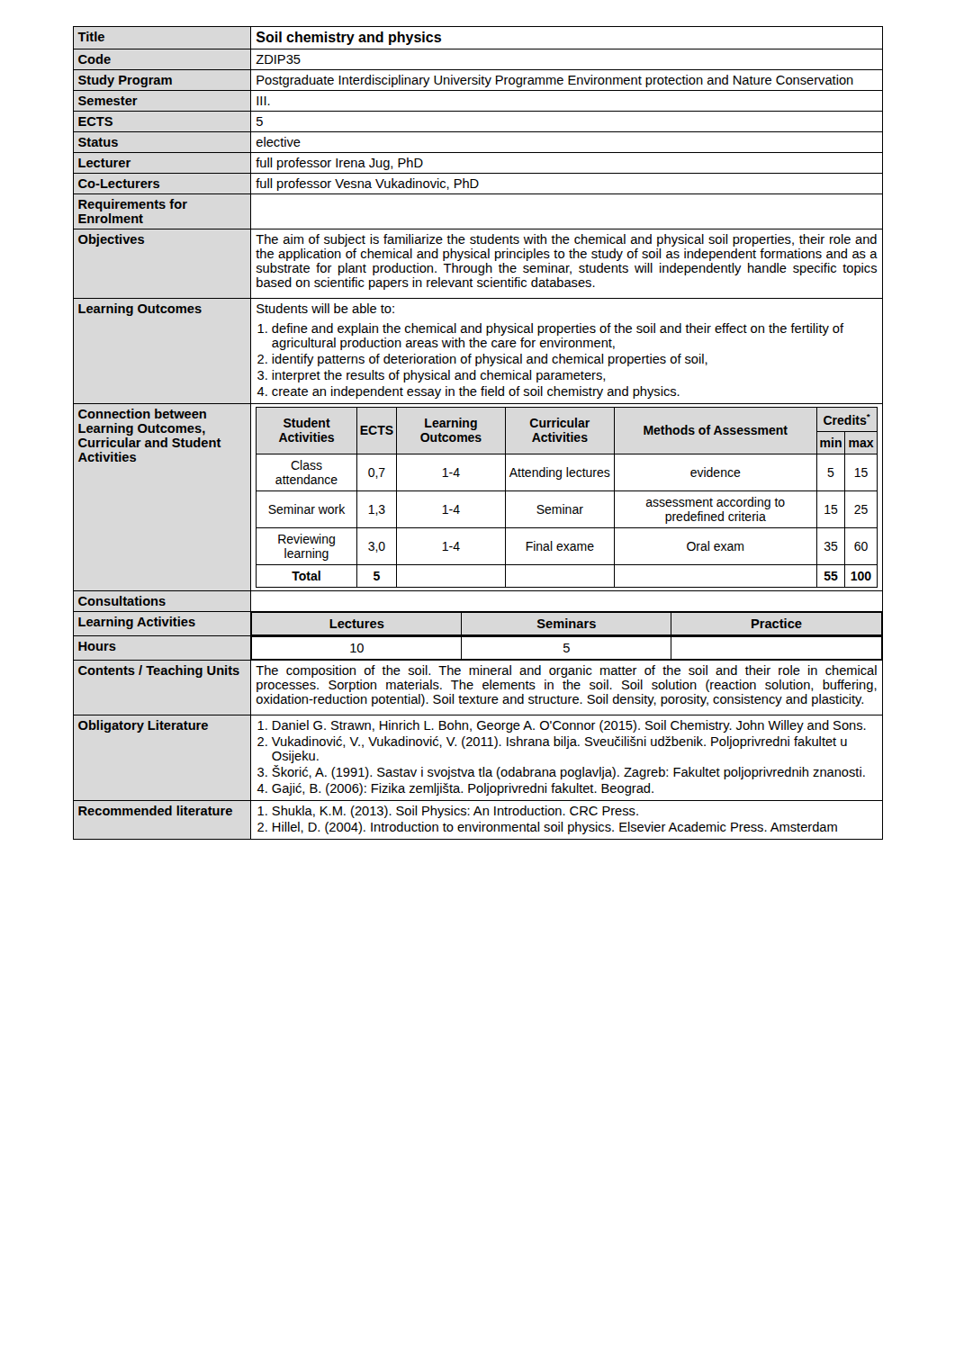| Title | Soil chemistry and physics |
| Code | ZDIP35 |
| Study Program | Postgraduate Interdisciplinary University Programme Environment protection and Nature Conservation |
| Semester | III. |
| ECTS | 5 |
| Status | elective |
| Lecturer | full professor Irena Jug, PhD |
| Co-Lecturers | full professor Vesna Vukadinovic, PhD |
| Requirements for Enrolment | |
| Objectives | The aim of subject is familiarize the students with the chemical and physical soil properties, their role and the application of chemical and physical principles to the study of soil as independent formations and as a substrate for plant production. Through the seminar, students will independently handle specific topics based on scientific papers in relevant scientific databases. |
| Learning Outcomes | Students will be able to: define and explain the chemical and physical properties of the soil and their effect on the fertility of agricultural production areas with the care for environment, identify patterns of deterioration of physical and chemical properties of soil, interpret the results of physical and chemical parameters, create an independent essay in the field of soil chemistry and physics. |
| Connection between Learning Outcomes, Curricular and Student Activities | / Student Activities / ECTS / Learning Outcomes / Curricular Activities / Methods of Assessment / Credits * / / --- / --- / --- / --- / --- / --- / / min / max / / Class attendance / 0,7 / 1-4 / Attending lectures / evidence / 5 / 15 / / Seminar work / 1,3 / 1-4 / Seminar / assessment according to predefined criteria / 15 / 25 / / Reviewing learning / 3,0 / 1-4 / Final exame / Oral exam / 35 / 60 / / Total / 5 / / / / 55 / 100 / |
| Consultations | |
| Learning Activities | / Lectures / Seminars / Practice / / --- / --- / --- / |
| Hours | / 10 / 5 / / |
| Contents / Teaching Units | The composition of the soil. The mineral and organic matter of the soil and their role in chemical processes. Sorption materials. The elements in the soil. Soil solution (reaction solution, buffering, oxidation-reduction potential). Soil texture and structure. Soil density, porosity, consistency and plasticity. |
| Obligatory Literature | Daniel G. Strawn, Hinrich L. Bohn, George A. O'Connor (2015). Soil Chemistry. John Willey and Sons. Vukadinović, V., Vukadinović, V. (2011). Ishrana bilja. Sveučilišni udžbenik. Poljoprivredni fakultet u Osijeku. Škorić, A. (1991). Sastav i svojstva tla (odabrana poglavlja). Zagreb: Fakultet poljoprivrednih znanosti. Gajić, B. (2006): Fizika zemljišta. Poljoprivredni fakultet. Beograd. |
| Recommended literature | Shukla, K.M. (2013). Soil Physics: An Introduction. CRC Press. Hillel, D. (2004). Introduction to environmental soil physics. Elsevier Academic Press. Amsterdam |